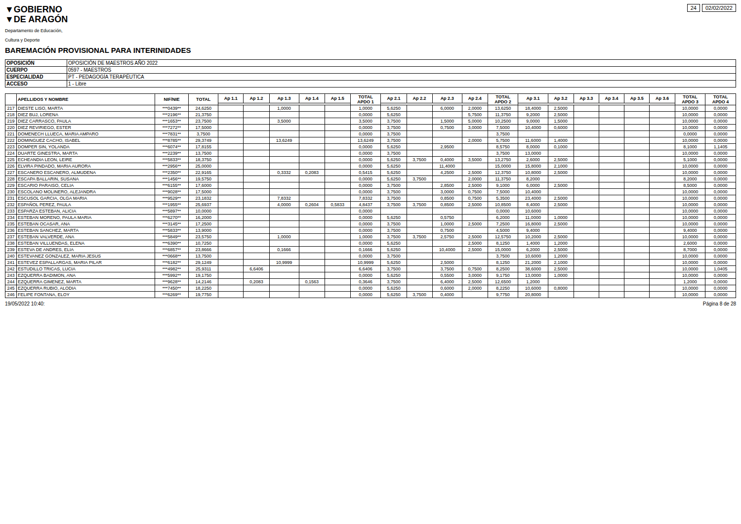▼GOBIERNO
▼DE ARAGÓN
Departamento de Educación,
Cultura y Deporte
2402/02/2022
BAREMACIÓN PROVISIONAL PARA INTERINIDADES
| OPOSICIÓN | OPOSICIÓN DE MAESTROS AÑO 2022 |
| CUERPO | 0597 - MAESTROS |
| ESPECIALIDAD | PT - PEDAGOGÍA TERAPÉUTICA |
| ACCESO | 1 - Libre |
| | APELLIDOS Y NOMBRE | NIF/NIE | TOTAL | Ap 1.1 | Ap 1.2 | Ap 1.3 | Ap 1.4 | Ap 1.5 | TOTAL APDO 1 | Ap 2.1 | Ap 2.2 | Ap 2.3 | Ap 2.4 | TOTAL APDO 2 | Ap 3.1 | Ap 3.2 | Ap 3.3 | Ap 3.4 | Ap 3.5 | Ap 3.6 | TOTAL APDO 3 | TOTAL APDO 4 |
| --- | --- | --- | --- | --- | --- | --- | --- | --- | --- | --- | --- | --- | --- | --- | --- | --- | --- | --- | --- | --- | --- | --- |
| 217 | DIESTE LISO, MARTA | ***0439** | 24,6250 | | | 1,0000 | | | 1,0000 | 5,6250 | | 6,0000 | 2,0000 | 13,6250 | 18,4000 | 2,5000 | | | | | 10,0000 | 0,0000 |
| 218 | DIEZ BUJ, LORENA | ***2196** | 21,3750 | | | | | | 0,0000 | 5,6250 | | | 5,7500 | 11,3750 | 9,2000 | 2,5000 | | | | | 10,0000 | 0,0000 |
| 219 | DIEZ CARRASCO, PAULA | ***1653** | 23,7500 | | | 3,5000 | | | 3,5000 | 3,7500 | | 1,5000 | 5,0000 | 10,2500 | 9,0000 | 1,5000 | | | | | 10,0000 | 0,0000 |
| 220 | DIEZ REVIRIEGO, ESTER | ***7272** | 17,5000 | | | | | | 0,0000 | 3,7500 | | 0,7500 | 3,0000 | 7,5000 | 10,4000 | 0,6000 | | | | | 10,0000 | 0,0000 |
| 221 | DOMENECH LLUECA, MARIA AMPARO | ***7831** | 3,7500 | | | | | | 0,0000 | 3,7500 | | | | 3,7500 | | | | | | | 0,0000 | 0,0000 |
| 222 | DOMINGUEZ CACHO, ISABEL | ***8785** | 29,3749 | | | 13,6249 | | | 13,6249 | 3,7500 | | | 2,0000 | 5,7500 | 11,6000 | 1,4000 | | | | | 10,0000 | 0,0000 |
| 223 | DOMPER SIN, YOLANDA | ***6074** | 17,8155 | | | | | | 0,0000 | 5,6250 | | 2,9500 | | 8,5750 | 8,0000 | 0,1000 | | | | | 8,1000 | 1,1405 |
| 224 | DUARTE GINESTRA, MARTA | ***2239** | 13,7500 | | | | | | 0,0000 | 3,7500 | | | | 3,7500 | 13,0000 | | | | | | 10,0000 | 0,0000 |
| 225 | ECHEANDIA LEON, LEIRE | ***5833** | 18,3750 | | | | | | 0,0000 | 5,6250 | 3,7500 | 0,4000 | 3,5000 | 13,2750 | 2,6000 | 2,5000 | | | | | 5,1000 | 0,0000 |
| 226 | ELVIRA PINDADO, MARIA AURORA | ***2956** | 25,0000 | | | | | | 0,0000 | 5,6250 | | 11,4000 | | 15,0000 | 15,8000 | 2,1000 | | | | | 10,0000 | 0,0000 |
| 227 | ESCANERO ESCANERO, ALMUDENA | ***2350** | 22,9165 | | | 0,3332 | 0,2083 | | 0,5415 | 5,6250 | | 4,2500 | 2,5000 | 12,3750 | 10,8000 | 2,5000 | | | | | 10,0000 | 0,0000 |
| 228 | ESCAPA BALLARIN, SUSANA | ***1456** | 19,5750 | | | | | | 0,0000 | 5,6250 | 3,7500 | | 2,0000 | 11,3750 | 8,2000 | | | | | | 8,2000 | 0,0000 |
| 229 | ESCARIO PARAISO, CELIA | ***6155** | 17,6000 | | | | | | 0,0000 | 3,7500 | | 2,8500 | 2,5000 | 9,1000 | 6,0000 | 2,5000 | | | | | 8,5000 | 0,0000 |
| 230 | ESCOLANO MOLINERO, ALEJANDRA | ***9028** | 17,5000 | | | | | | 0,0000 | 3,7500 | | 3,0000 | 0,7500 | 7,5000 | 10,4000 | | | | | | 10,0000 | 0,0000 |
| 231 | ESCUSOL GARCIA, OLGA MARIA | ***9529** | 23,1832 | | | 7,8332 | | | 7,8332 | 3,7500 | | 0,8500 | 0,7500 | 5,3500 | 23,4000 | 2,5000 | | | | | 10,0000 | 0,0000 |
| 232 | ESPAÑOL PEREZ, PAULA | ***1955** | 25,6937 | | | 4,0000 | 0,2604 | 0,5833 | 4,8437 | 3,7500 | 3,7500 | 0,8500 | 2,5000 | 10,8500 | 8,4000 | 2,5000 | | | | | 10,0000 | 0,0000 |
| 233 | ESPARZA ESTEBAN, ALICIA | ***5897** | 10,0000 | | | | | | 0,0000 | | | | | 0,0000 | 10,6000 | | | | | | 10,0000 | 0,0000 |
| 234 | ESTEBAN MORENO, PAULA MARIA | ***6270** | 16,2000 | | | | | | 0,0000 | 5,6250 | | 0,5750 | | 6,2000 | 11,0000 | 1,0000 | | | | | 10,0000 | 0,0000 |
| 235 | ESTEBAN OCASAR, ANA | ***3145** | 17,2500 | | | | | | 0,0000 | 3,7500 | | 1,0000 | 2,5000 | 7,2500 | 16,8000 | 2,5000 | | | | | 10,0000 | 0,0000 |
| 236 | ESTEBAN SANCHEZ, MARTA | ***5833** | 13,9000 | | | | | | 0,0000 | 3,7500 | | 0,7500 | | 4,5000 | 9,4000 | | | | | | 9,4000 | 0,0000 |
| 237 | ESTEBAN VALVERDE, ANA | ***5849** | 23,5750 | | | 1,0000 | | | 1,0000 | 3,7500 | 3,7500 | 2,5750 | 2,5000 | 12,5750 | 10,2000 | 2,5000 | | | | | 10,0000 | 0,0000 |
| 238 | ESTEBAN VILLUENDAS, ELENA | ***6390** | 10,7250 | | | | | | 0,0000 | 5,6250 | | | 2,5000 | 8,1250 | 1,4000 | 1,2000 | | | | | 2,6000 | 0,0000 |
| 239 | ESTEVA DE ANDRES, ELIA | ***6857** | 23,8666 | | | 0,1666 | | | 0,1666 | 5,6250 | | 10,4000 | 2,5000 | 15,0000 | 6,2000 | 2,5000 | | | | | 8,7000 | 0,0000 |
| 240 | ESTEVANEZ GONZALEZ, MARIA JESUS | ***0668** | 13,7500 | | | | | | 0,0000 | 3,7500 | | | | 3,7500 | 10,6000 | 1,2000 | | | | | 10,0000 | 0,0000 |
| 241 | ESTEVEZ ESPALLARGAS, MARIA PILAR | ***6182** | 29,1249 | | | 10,9999 | | | 10,9999 | 5,6250 | | 2,5000 | | 8,1250 | 21,2000 | 2,1000 | | | | | 10,0000 | 0,0000 |
| 242 | ESTUDILLO TRICAS, LUCIA | ***4982** | 25,9311 | | 6,6406 | | | | 6,6406 | 3,7500 | | 3,7500 | 0,7500 | 8,2500 | 38,6000 | 2,5000 | | | | | 10,0000 | 1,0405 |
| 243 | EZQUERRA BADIMON, ANA | ***5992** | 19,1750 | | | | | | 0,0000 | 5,6250 | | 0,5500 | 3,0000 | 9,1750 | 13,0000 | 1,0000 | | | | | 10,0000 | 0,0000 |
| 244 | EZQUERRA GIMENEZ, MARTA | ***9628** | 14,2146 | | 0,2083 | | 0,1563 | | 0,3646 | 3,7500 | | 6,4000 | 2,5000 | 12,6500 | 1,2000 | | | | | | 1,2000 | 0,0000 |
| 245 | EZQUERRA RUBIO, ALODIA | ***7450** | 18,2250 | | | | | | 0,0000 | 5,6250 | | 0,6000 | 2,0000 | 8,2250 | 10,6000 | 0,8000 | | | | | 10,0000 | 0,0000 |
| 246 | FELIPE FONTANA, ELOY | ***6269** | 19,7750 | | | | | | 0,0000 | 5,6250 | 3,7500 | 0,4000 | | 9,7750 | 20,8000 | | | | | | 10,0000 | 0,0000 |
19/05/2022 10:40:
Página 8 de 28